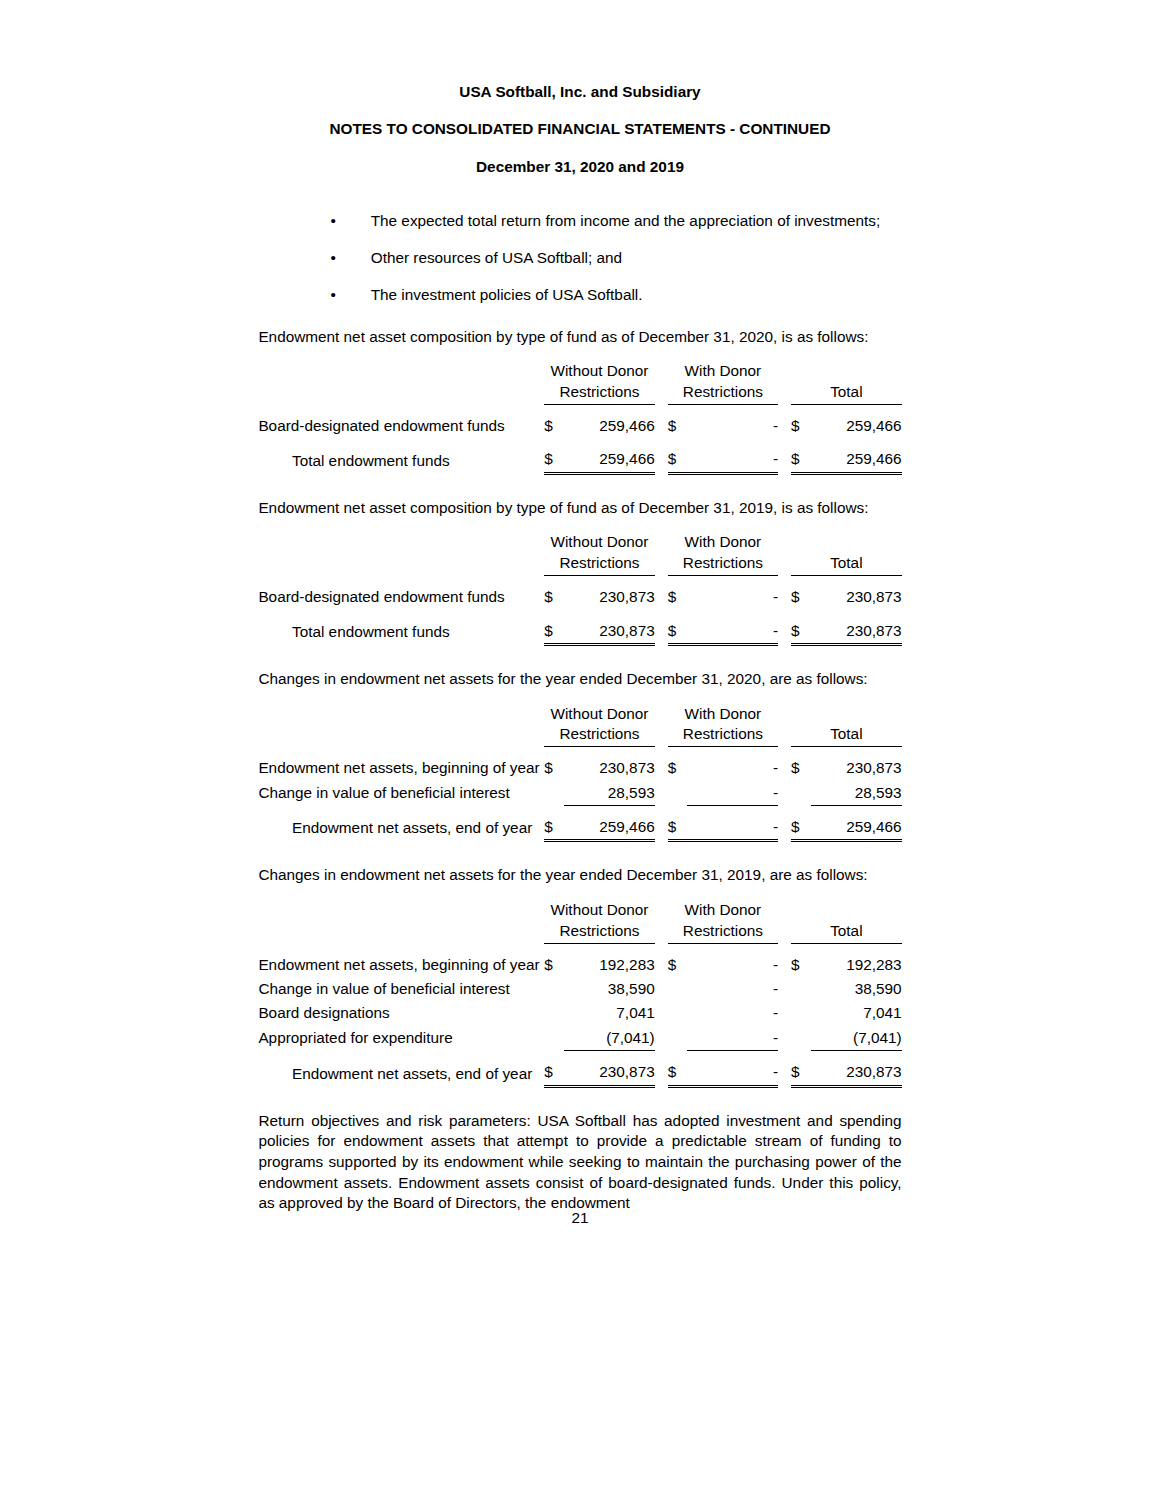USA Softball, Inc. and Subsidiary
NOTES TO CONSOLIDATED FINANCIAL STATEMENTS - CONTINUED
December 31, 2020 and 2019
The expected total return from income and the appreciation of investments;
Other resources of USA Softball; and
The investment policies of USA Softball.
Endowment net asset composition by type of fund as of December 31, 2020, is as follows:
| | Without Donor Restrictions | | With Donor Restrictions | | Total |
| --- | --- | --- | --- | --- | --- |
| Board-designated endowment funds | $ | 259,466 | | $ | - | | $ | 259,466 |
| Total endowment funds | $ | 259,466 | | $ | - | | $ | 259,466 |
Endowment net asset composition by type of fund as of December 31, 2019, is as follows:
| | Without Donor Restrictions | | With Donor Restrictions | | Total |
| --- | --- | --- | --- | --- | --- |
| Board-designated endowment funds | $ | 230,873 | | $ | - | | $ | 230,873 |
| Total endowment funds | $ | 230,873 | | $ | - | | $ | 230,873 |
Changes in endowment net assets for the year ended December 31, 2020, are as follows:
| | Without Donor Restrictions | | With Donor Restrictions | | Total |
| --- | --- | --- | --- | --- | --- |
| Endowment net assets, beginning of year | $ | 230,873 | | $ | - | | $ | 230,873 |
| Change in value of beneficial interest | | 28,593 | | | - | | | 28,593 |
| Endowment net assets, end of year | $ | 259,466 | | $ | - | | $ | 259,466 |
Changes in endowment net assets for the year ended December 31, 2019, are as follows:
| | Without Donor Restrictions | | With Donor Restrictions | | Total |
| --- | --- | --- | --- | --- | --- |
| Endowment net assets, beginning of year | $ | 192,283 | | $ | - | | $ | 192,283 |
| Change in value of beneficial interest | | 38,590 | | | - | | | 38,590 |
| Board designations | | 7,041 | | | - | | | 7,041 |
| Appropriated for expenditure | | (7,041) | | | - | | | (7,041) |
| Endowment net assets, end of year | $ | 230,873 | | $ | - | | $ | 230,873 |
Return objectives and risk parameters: USA Softball has adopted investment and spending policies for endowment assets that attempt to provide a predictable stream of funding to programs supported by its endowment while seeking to maintain the purchasing power of the endowment assets. Endowment assets consist of board-designated funds. Under this policy, as approved by the Board of Directors, the endowment
21